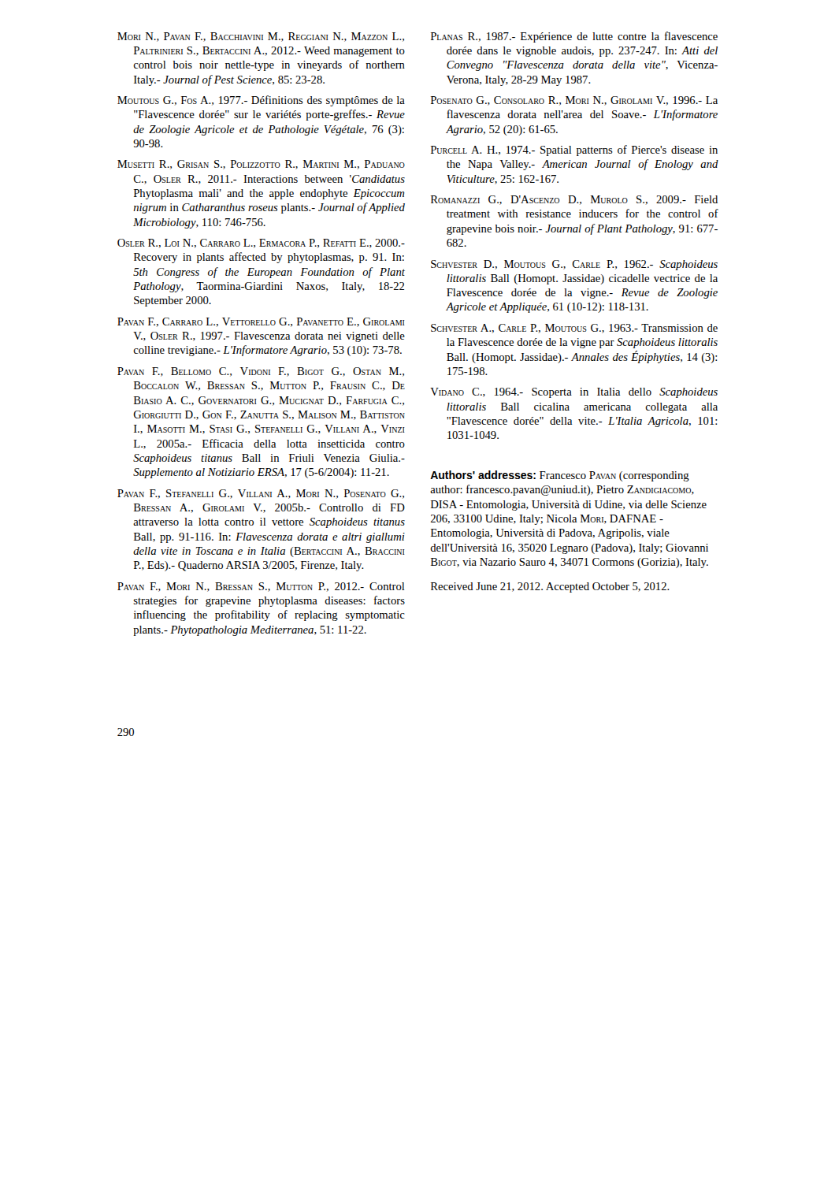Mori N., Pavan F., Bacchiavini M., Reggiani N., Mazzon L., Paltrinieri S., Bertaccini A., 2012.- Weed management to control bois noir nettle-type in vineyards of northern Italy.- Journal of Pest Science, 85: 23-28.
Moutous G., Fos A., 1977.- Définitions des symptômes de la "Flavescence dorée" sur le variétés porte-greffes.- Revue de Zoologie Agricole et de Pathologie Végétale, 76 (3): 90-98.
Musetti R., Grisan S., Polizzotto R., Martini M., Paduano C., Osler R., 2011.- Interactions between 'Candidatus Phytoplasma mali' and the apple endophyte Epicoccum nigrum in Catharanthus roseus plants.- Journal of Applied Microbiology, 110: 746-756.
Osler R., Loi N., Carraro L., Ermacora P., Refatti E., 2000.- Recovery in plants affected by phytoplasmas, p. 91. In: 5th Congress of the European Foundation of Plant Pathology, Taormina-Giardini Naxos, Italy, 18-22 September 2000.
Pavan F., Carraro L., Vettorello G., Pavanetto E., Girolami V., Osler R., 1997.- Flavescenza dorata nei vigneti delle colline trevigiane.- L'Informatore Agrario, 53 (10): 73-78.
Pavan F., Bellomo C., Vidoni F., Bigot G., Ostan M., Boccalon W., Bressan S., Mutton P., Frausin C., De Biasio A. C., Governatori G., Mucignat D., Farfugia C., Giorgiutti D., Gon F., Zanutta S., Malison M., Battiston I., Masotti M., Stasi G., Stefanelli G., Villani A., Vinzi L., 2005a.- Efficacia della lotta insetticida contro Scaphoideus titanus Ball in Friuli Venezia Giulia.- Supplemento al Notiziario ERSA, 17 (5-6/2004): 11-21.
Pavan F., Stefanelli G., Villani A., Mori N., Posenato G., Bressan A., Girolami V., 2005b.- Controllo di FD attraverso la lotta contro il vettore Scaphoideus titanus Ball, pp. 91-116. In: Flavescenza dorata e altri giallumi della vite in Toscana e in Italia (Bertaccini A., Braccini P., Eds).- Quaderno ARSIA 3/2005, Firenze, Italy.
Pavan F., Mori N., Bressan S., Mutton P., 2012.- Control strategies for grapevine phytoplasma diseases: factors influencing the profitability of replacing symptomatic plants.- Phytopathologia Mediterranea, 51: 11-22.
Planas R., 1987.- Expérience de lutte contre la flavescence dorée dans le vignoble audois, pp. 237-247. In: Atti del Convegno "Flavescenza dorata della vite", Vicenza-Verona, Italy, 28-29 May 1987.
Posenato G., Consolaro R., Mori N., Girolami V., 1996.- La flavescenza dorata nell'area del Soave.- L'Informatore Agrario, 52 (20): 61-65.
Purcell A. H., 1974.- Spatial patterns of Pierce's disease in the Napa Valley.- American Journal of Enology and Viticulture, 25: 162-167.
Romanazzi G., D'Ascenzo D., Murolo S., 2009.- Field treatment with resistance inducers for the control of grapevine bois noir.- Journal of Plant Pathology, 91: 677-682.
Schvester D., Moutous G., Carle P., 1962.- Scaphoideus littoralis Ball (Homopt. Jassidae) cicadelle vectrice de la Flavescence dorée de la vigne.- Revue de Zoologie Agricole et Appliquée, 61 (10-12): 118-131.
Schvester A., Carle P., Moutous G., 1963.- Transmission de la Flavescence dorée de la vigne par Scaphoideus littoralis Ball. (Homopt. Jassidae).- Annales des Épiphyties, 14 (3): 175-198.
Vidano C., 1964.- Scoperta in Italia dello Scaphoideus littoralis Ball cicalina americana collegata alla "Flavescence dorée" della vite.- L'Italia Agricola, 101: 1031-1049.
Authors' addresses: Francesco Pavan (corresponding author: francesco.pavan@uniud.it), Pietro Zandigiacomo, DISA - Entomologia, Università di Udine, via delle Scienze 206, 33100 Udine, Italy; Nicola Mori, DAFNAE - Entomologia, Università di Padova, Agripolis, viale dell'Università 16, 35020 Legnaro (Padova), Italy; Giovanni Bigot, via Nazario Sauro 4, 34071 Cormons (Gorizia), Italy.
Received June 21, 2012. Accepted October 5, 2012.
290